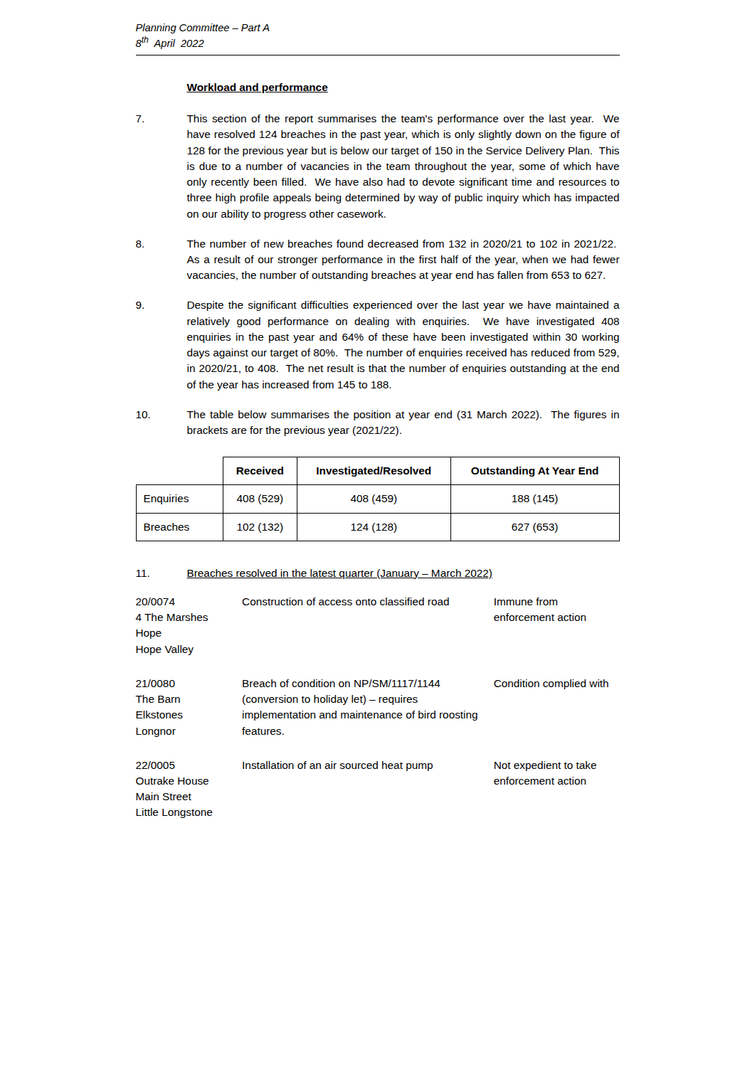Planning Committee – Part A
8th April 2022
Workload and performance
7.
This section of the report summarises the team's performance over the last year. We have resolved 124 breaches in the past year, which is only slightly down on the figure of 128 for the previous year but is below our target of 150 in the Service Delivery Plan. This is due to a number of vacancies in the team throughout the year, some of which have only recently been filled. We have also had to devote significant time and resources to three high profile appeals being determined by way of public inquiry which has impacted on our ability to progress other casework.
8.
The number of new breaches found decreased from 132 in 2020/21 to 102 in 2021/22. As a result of our stronger performance in the first half of the year, when we had fewer vacancies, the number of outstanding breaches at year end has fallen from 653 to 627.
9.
Despite the significant difficulties experienced over the last year we have maintained a relatively good performance on dealing with enquiries. We have investigated 408 enquiries in the past year and 64% of these have been investigated within 30 working days against our target of 80%. The number of enquiries received has reduced from 529, in 2020/21, to 408. The net result is that the number of enquiries outstanding at the end of the year has increased from 145 to 188.
10.
The table below summarises the position at year end (31 March 2022). The figures in brackets are for the previous year (2021/22).
| | Received | Investigated/Resolved | Outstanding At Year End |
| --- | --- | --- | --- |
| Enquiries | 408 (529) | 408 (459) | 188 (145) |
| Breaches | 102 (132) | 124 (128) | 627 (653) |
11.
Breaches resolved in the latest quarter (January – March 2022)
| 20/0074 4 The Marshes Hope Hope Valley | Construction of access onto classified road | Immune from enforcement action |
| 21/0080 The Barn Elkstones Longnor | Breach of condition on NP/SM/1117/1144 (conversion to holiday let) – requires implementation and maintenance of bird roosting features. | Condition complied with |
| 22/0005 Outrake House Main Street Little Longstone | Installation of an air sourced heat pump | Not expedient to take enforcement action |